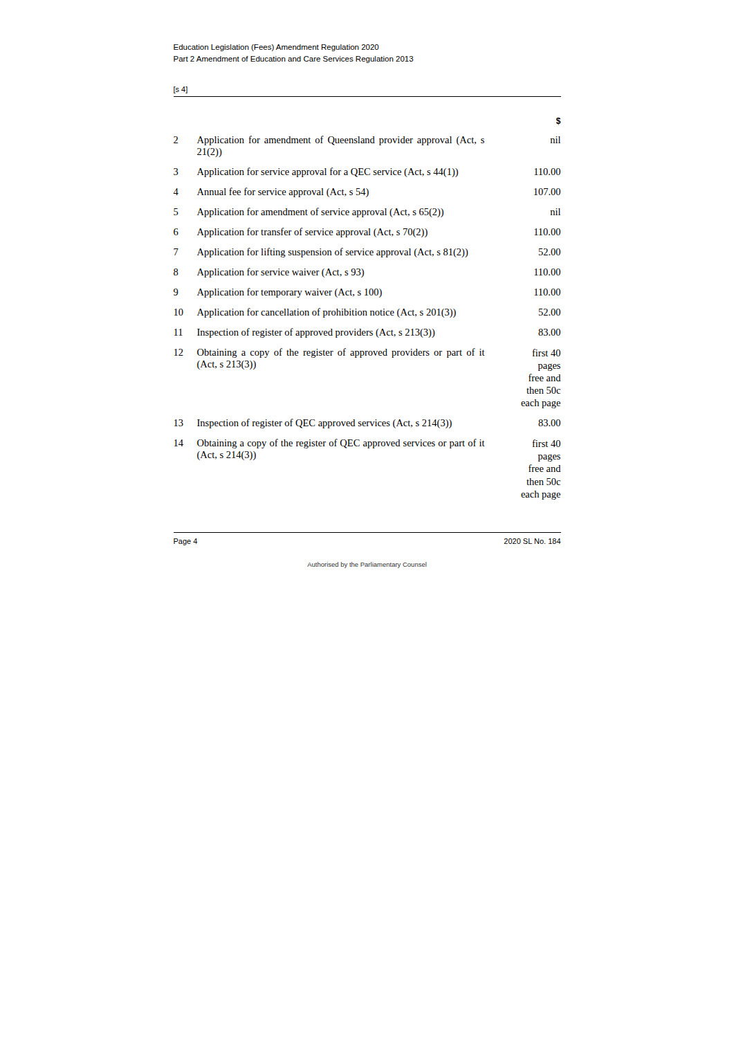Education Legislation (Fees) Amendment Regulation 2020
Part 2 Amendment of Education and Care Services Regulation 2013
[s 4]
| | | $ |
| 2 | Application for amendment of Queensland provider approval (Act, s 21(2)) | nil |
| 3 | Application for service approval for a QEC service (Act, s 44(1)) | 110.00 |
| 4 | Annual fee for service approval (Act, s 54) | 107.00 |
| 5 | Application for amendment of service approval (Act, s 65(2)) | nil |
| 6 | Application for transfer of service approval (Act, s 70(2)) | 110.00 |
| 7 | Application for lifting suspension of service approval (Act, s 81(2)) | 52.00 |
| 8 | Application for service waiver (Act, s 93) | 110.00 |
| 9 | Application for temporary waiver (Act, s 100) | 110.00 |
| 10 | Application for cancellation of prohibition notice (Act, s 201(3)) | 52.00 |
| 11 | Inspection of register of approved providers (Act, s 213(3)) | 83.00 |
| 12 | Obtaining a copy of the register of approved providers or part of it (Act, s 213(3)) | first 40 pages free and then 50c each page |
| 13 | Inspection of register of QEC approved services (Act, s 214(3)) | 83.00 |
| 14 | Obtaining a copy of the register of QEC approved services or part of it (Act, s 214(3)) | first 40 pages free and then 50c each page |
Page 4 2020 SL No. 184
Authorised by the Parliamentary Counsel